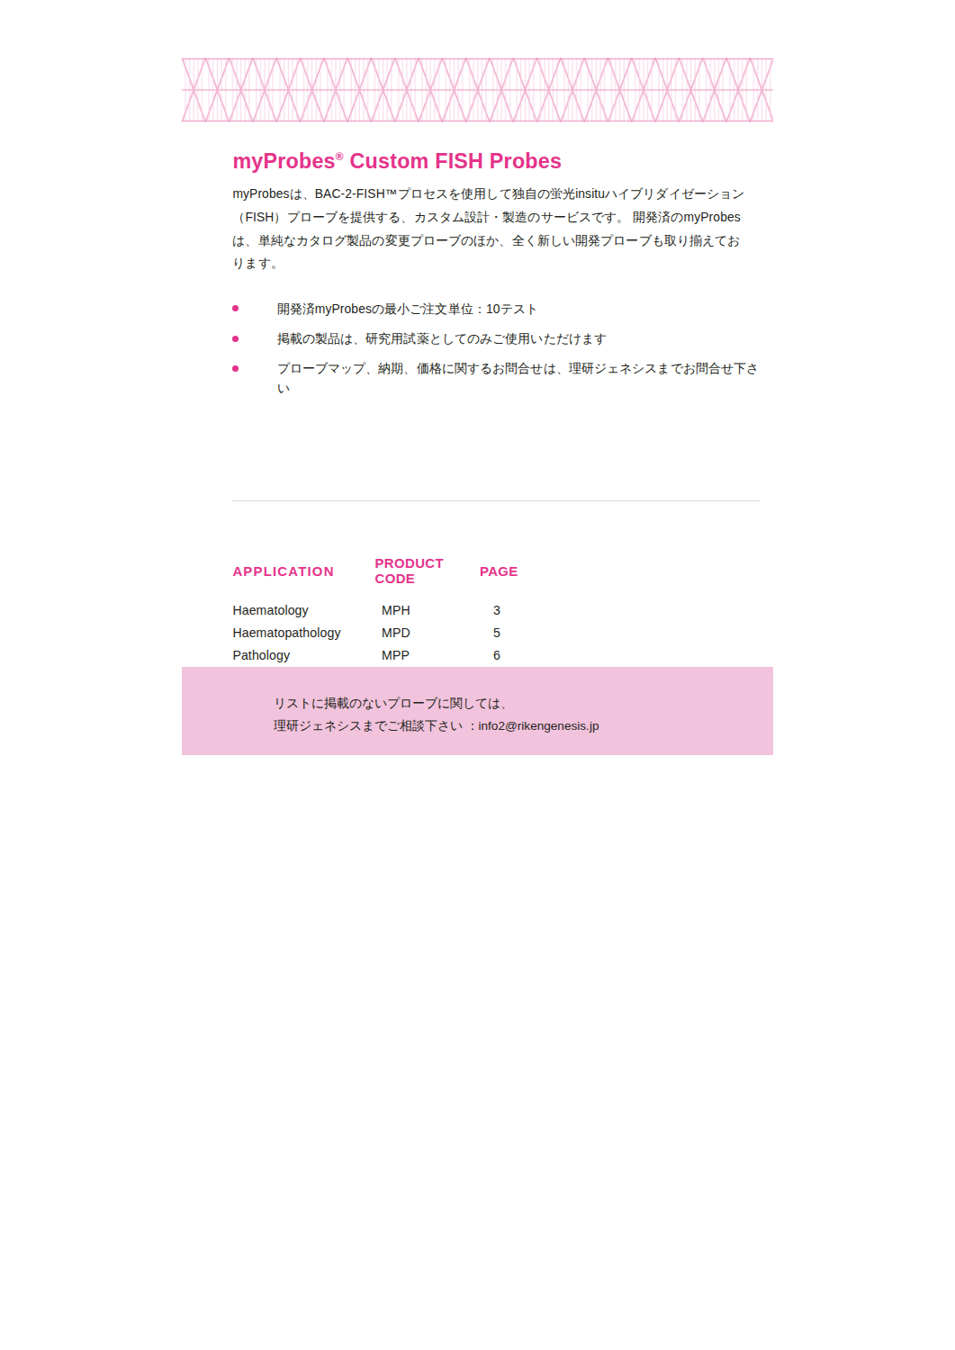myProbes® Custom FISH Probes
myProbesは、BAC-2-FISH™プロセスを使用して独自の蛍光insituハイブリダイゼーション（FISH）プローブを提供する、カスタム設計・製造のサービスです。 開発済のmyProbesは、単純なカタログ製品の変更プローブのほか、全く新しい開発プローブも取り揃えております。
開発済myProbesの最小ご注文単位：10テスト
掲載の製品は、研究用試薬としてのみご使用いただけます
プローブマップ、納期、価格に関するお問合せは、理研ジェネシスまでお問合せ下さい
| APPLICATION | PRODUCT CODE | PAGE |
| --- | --- | --- |
| Haematology | MPH | 3 |
| Haematopathology | MPD | 5 |
| Pathology | MPP | 6 |
| Constitutional | MPA | 9 |
| Custom Panels | MPH | 10 |
リストに掲載のないプローブに関しては、
理研ジェネシスまでご相談下さい ：info2@rikengenesis.jp